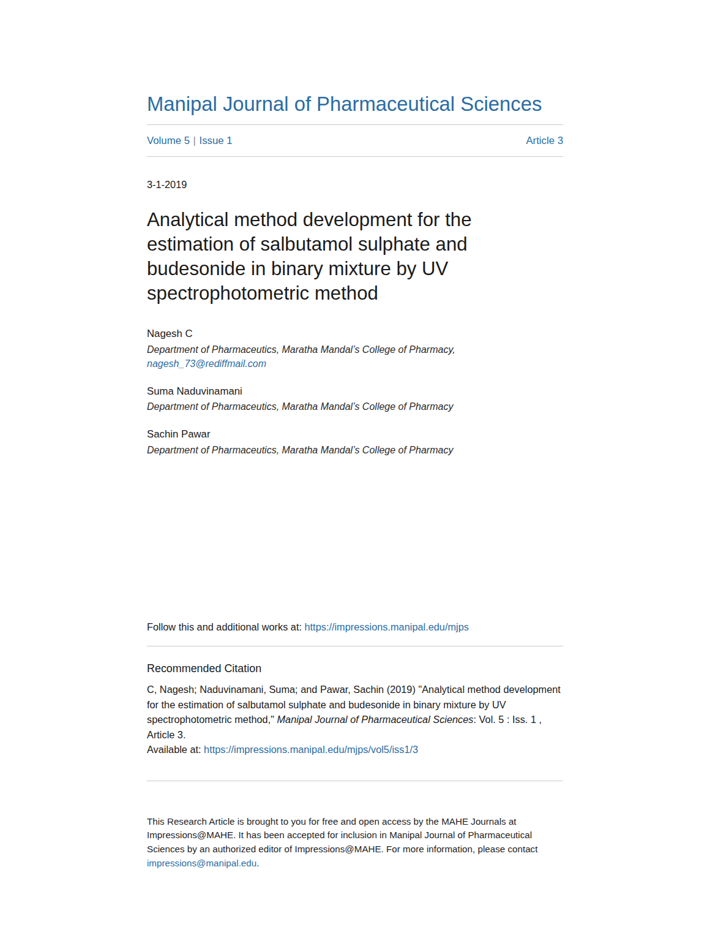Manipal Journal of Pharmaceutical Sciences
Volume 5|Issue 1
Article 3
3-1-2019
Analytical method development for the estimation of salbutamol sulphate and budesonide in binary mixture by UV spectrophotometric method
Nagesh C
Department of Pharmaceutics, Maratha Mandal’s College of Pharmacy, nagesh_73@rediffmail.com
Suma Naduvinamani
Department of Pharmaceutics, Maratha Mandal’s College of Pharmacy
Sachin Pawar
Department of Pharmaceutics, Maratha Mandal’s College of Pharmacy
Follow this and additional works at: https://impressions.manipal.edu/mjps
Recommended Citation
C, Nagesh; Naduvinamani, Suma; and Pawar, Sachin (2019) "Analytical method development for the estimation of salbutamol sulphate and budesonide in binary mixture by UV spectrophotometric method," Manipal Journal of Pharmaceutical Sciences: Vol. 5 : Iss. 1 , Article 3.
Available at: https://impressions.manipal.edu/mjps/vol5/iss1/3
This Research Article is brought to you for free and open access by the MAHE Journals at Impressions@MAHE. It has been accepted for inclusion in Manipal Journal of Pharmaceutical Sciences by an authorized editor of Impressions@MAHE. For more information, please contact impressions@manipal.edu.